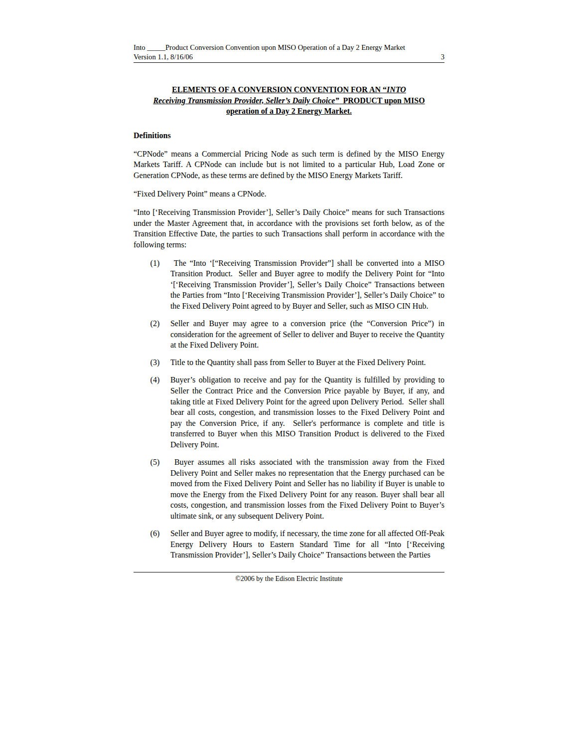Into _____Product Conversion Convention upon MISO Operation of a Day 2 Energy Market Version 1.1, 8/16/06 3
ELEMENTS OF A CONVERSION CONVENTION FOR AN “INTO
Receiving Transmission Provider, Seller’s Daily Choice” PRODUCT upon MISO
operation of a Day 2 Energy Market.
Definitions
“CPNode” means a Commercial Pricing Node as such term is defined by the MISO Energy Markets Tariff. A CPNode can include but is not limited to a particular Hub, Load Zone or Generation CPNode, as these terms are defined by the MISO Energy Markets Tariff.
“Fixed Delivery Point” means a CPNode.
“Into [‘Receiving Transmission Provider’], Seller’s Daily Choice” means for such Transactions under the Master Agreement that, in accordance with the provisions set forth below, as of the Transition Effective Date, the parties to such Transactions shall perform in accordance with the following terms:
(1) The “Into ‘[“Receiving Transmission Provider”] shall be converted into a MISO Transition Product. Seller and Buyer agree to modify the Delivery Point for “Into ‘[‘Receiving Transmission Provider’], Seller’s Daily Choice” Transactions between the Parties from “Into [‘Receiving Transmission Provider’], Seller’s Daily Choice” to the Fixed Delivery Point agreed to by Buyer and Seller, such as MISO CIN Hub.
(2) Seller and Buyer may agree to a conversion price (the “Conversion Price”) in consideration for the agreement of Seller to deliver and Buyer to receive the Quantity at the Fixed Delivery Point.
(3) Title to the Quantity shall pass from Seller to Buyer at the Fixed Delivery Point.
(4) Buyer’s obligation to receive and pay for the Quantity is fulfilled by providing to Seller the Contract Price and the Conversion Price payable by Buyer, if any, and taking title at Fixed Delivery Point for the agreed upon Delivery Period. Seller shall bear all costs, congestion, and transmission losses to the Fixed Delivery Point and pay the Conversion Price, if any. Seller's performance is complete and title is transferred to Buyer when this MISO Transition Product is delivered to the Fixed Delivery Point.
(5) Buyer assumes all risks associated with the transmission away from the Fixed Delivery Point and Seller makes no representation that the Energy purchased can be moved from the Fixed Delivery Point and Seller has no liability if Buyer is unable to move the Energy from the Fixed Delivery Point for any reason. Buyer shall bear all costs, congestion, and transmission losses from the Fixed Delivery Point to Buyer’s ultimate sink, or any subsequent Delivery Point.
(6) Seller and Buyer agree to modify, if necessary, the time zone for all affected Off-Peak Energy Delivery Hours to Eastern Standard Time for all “Into [‘Receiving Transmission Provider’], Seller’s Daily Choice” Transactions between the Parties
©2006 by the Edison Electric Institute